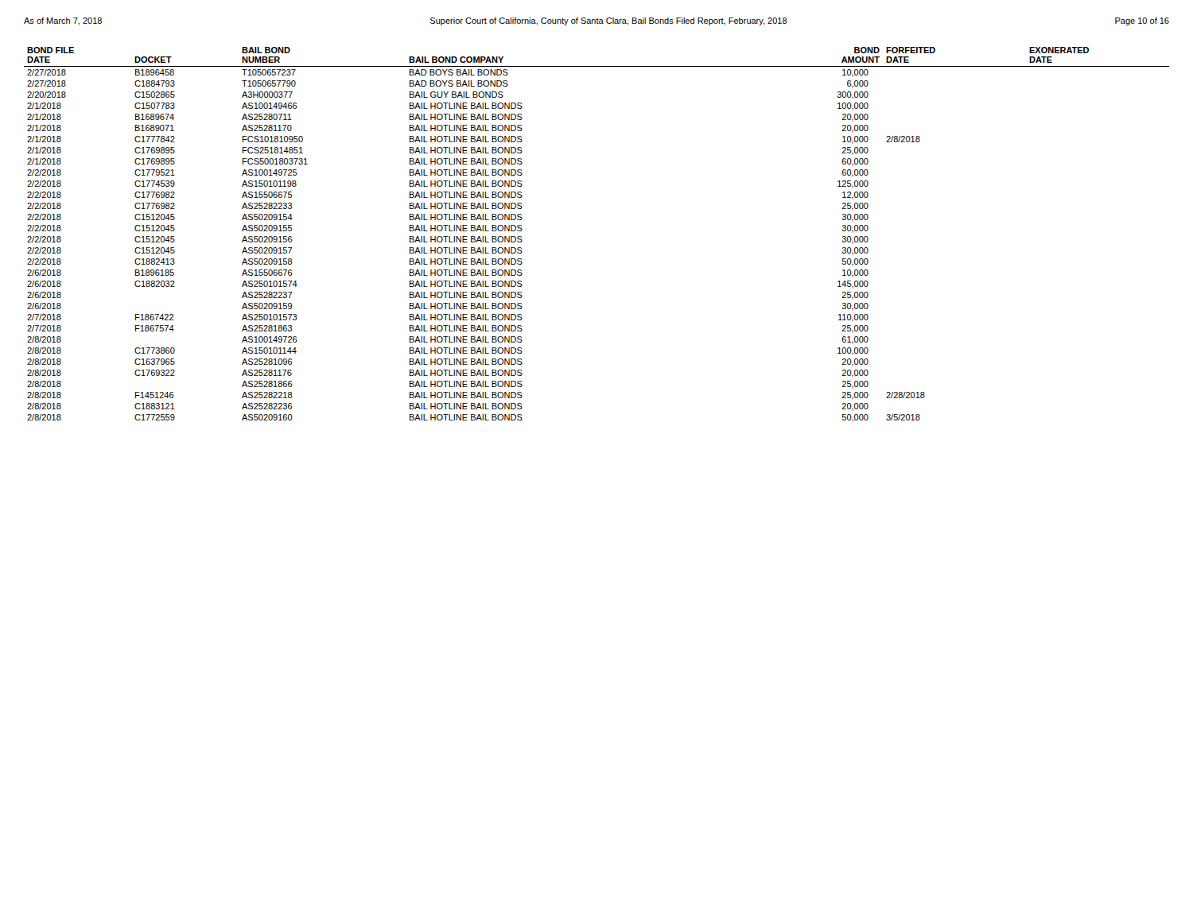As of March 7, 2018
Superior Court of California, County of Santa Clara, Bail Bonds Filed Report, February, 2018
Page 10 of 16
| BOND FILE DATE | DOCKET | BAIL BOND NUMBER | BAIL BOND COMPANY | BOND AMOUNT | FORFEITED DATE | EXONERATED DATE |
| --- | --- | --- | --- | --- | --- | --- |
| 2/27/2018 | B1896458 | T1050657237 | BAD BOYS BAIL BONDS | 10,000 | | |
| 2/27/2018 | C1884793 | T1050657790 | BAD BOYS BAIL BONDS | 6,000 | | |
| 2/20/2018 | C1502865 | A3H0000377 | BAIL GUY BAIL BONDS | 300,000 | | |
| 2/1/2018 | C1507783 | AS100149466 | BAIL HOTLINE BAIL BONDS | 100,000 | | |
| 2/1/2018 | B1689674 | AS25280711 | BAIL HOTLINE BAIL BONDS | 20,000 | | |
| 2/1/2018 | B1689071 | AS25281170 | BAIL HOTLINE BAIL BONDS | 20,000 | | |
| 2/1/2018 | C1777842 | FCS101810950 | BAIL HOTLINE BAIL BONDS | 10,000 | 2/8/2018 | |
| 2/1/2018 | C1769895 | FCS251814851 | BAIL HOTLINE BAIL BONDS | 25,000 | | |
| 2/1/2018 | C1769895 | FCS5001803731 | BAIL HOTLINE BAIL BONDS | 60,000 | | |
| 2/2/2018 | C1779521 | AS100149725 | BAIL HOTLINE BAIL BONDS | 60,000 | | |
| 2/2/2018 | C1774539 | AS150101198 | BAIL HOTLINE BAIL BONDS | 125,000 | | |
| 2/2/2018 | C1776982 | AS15506675 | BAIL HOTLINE BAIL BONDS | 12,000 | | |
| 2/2/2018 | C1776982 | AS25282233 | BAIL HOTLINE BAIL BONDS | 25,000 | | |
| 2/2/2018 | C1512045 | AS50209154 | BAIL HOTLINE BAIL BONDS | 30,000 | | |
| 2/2/2018 | C1512045 | AS50209155 | BAIL HOTLINE BAIL BONDS | 30,000 | | |
| 2/2/2018 | C1512045 | AS50209156 | BAIL HOTLINE BAIL BONDS | 30,000 | | |
| 2/2/2018 | C1512045 | AS50209157 | BAIL HOTLINE BAIL BONDS | 30,000 | | |
| 2/2/2018 | C1882413 | AS50209158 | BAIL HOTLINE BAIL BONDS | 50,000 | | |
| 2/6/2018 | B1896185 | AS15506676 | BAIL HOTLINE BAIL BONDS | 10,000 | | |
| 2/6/2018 | C1882032 | AS250101574 | BAIL HOTLINE BAIL BONDS | 145,000 | | |
| 2/6/2018 | | AS25282237 | BAIL HOTLINE BAIL BONDS | 25,000 | | |
| 2/6/2018 | | AS50209159 | BAIL HOTLINE BAIL BONDS | 30,000 | | |
| 2/7/2018 | F1867422 | AS250101573 | BAIL HOTLINE BAIL BONDS | 110,000 | | |
| 2/7/2018 | F1867574 | AS25281863 | BAIL HOTLINE BAIL BONDS | 25,000 | | |
| 2/8/2018 | | AS100149726 | BAIL HOTLINE BAIL BONDS | 61,000 | | |
| 2/8/2018 | C1773860 | AS150101144 | BAIL HOTLINE BAIL BONDS | 100,000 | | |
| 2/8/2018 | C1637965 | AS25281096 | BAIL HOTLINE BAIL BONDS | 20,000 | | |
| 2/8/2018 | C1769322 | AS25281176 | BAIL HOTLINE BAIL BONDS | 20,000 | | |
| 2/8/2018 | | AS25281866 | BAIL HOTLINE BAIL BONDS | 25,000 | | |
| 2/8/2018 | F1451246 | AS25282218 | BAIL HOTLINE BAIL BONDS | 25,000 | 2/28/2018 | |
| 2/8/2018 | C1883121 | AS25282236 | BAIL HOTLINE BAIL BONDS | 20,000 | | |
| 2/8/2018 | C1772559 | AS50209160 | BAIL HOTLINE BAIL BONDS | 50,000 | 3/5/2018 | |